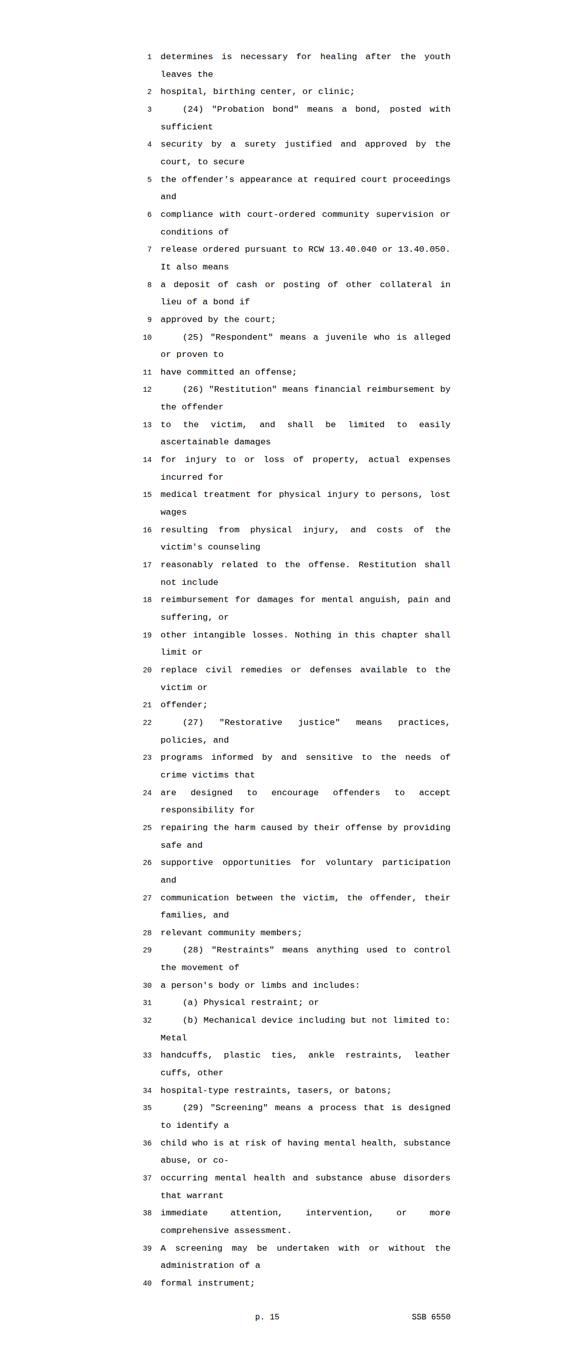1 determines is necessary for healing after the youth leaves the
2 hospital, birthing center, or clinic;
3(24) "Probation bond" means a bond, posted with sufficient
4 security by a surety justified and approved by the court, to secure
5 the offender's appearance at required court proceedings and
6 compliance with court-ordered community supervision or conditions of
7 release ordered pursuant to RCW 13.40.040 or 13.40.050. It also means
8 a deposit of cash or posting of other collateral in lieu of a bond if
9 approved by the court;
10(25) "Respondent" means a juvenile who is alleged or proven to
11 have committed an offense;
12(26) "Restitution" means financial reimbursement by the offender
13 to the victim, and shall be limited to easily ascertainable damages
14 for injury to or loss of property, actual expenses incurred for
15 medical treatment for physical injury to persons, lost wages
16 resulting from physical injury, and costs of the victim's counseling
17 reasonably related to the offense. Restitution shall not include
18 reimbursement for damages for mental anguish, pain and suffering, or
19 other intangible losses. Nothing in this chapter shall limit or
20 replace civil remedies or defenses available to the victim or
21 offender;
22(27) "Restorative justice" means practices, policies, and
23 programs informed by and sensitive to the needs of crime victims that
24 are designed to encourage offenders to accept responsibility for
25 repairing the harm caused by their offense by providing safe and
26 supportive opportunities for voluntary participation and
27 communication between the victim, the offender, their families, and
28 relevant community members;
29(28) "Restraints" means anything used to control the movement of
30 a person's body or limbs and includes:
31(a) Physical restraint; or
32(b) Mechanical device including but not limited to: Metal
33 handcuffs, plastic ties, ankle restraints, leather cuffs, other
34 hospital-type restraints, tasers, or batons;
35(29) "Screening" means a process that is designed to identify a
36 child who is at risk of having mental health, substance abuse, or co-
37 occurring mental health and substance abuse disorders that warrant
38 immediate attention, intervention, or more comprehensive assessment.
39 A screening may be undertaken with or without the administration of a
40 formal instrument;
p. 15 SSB 6550